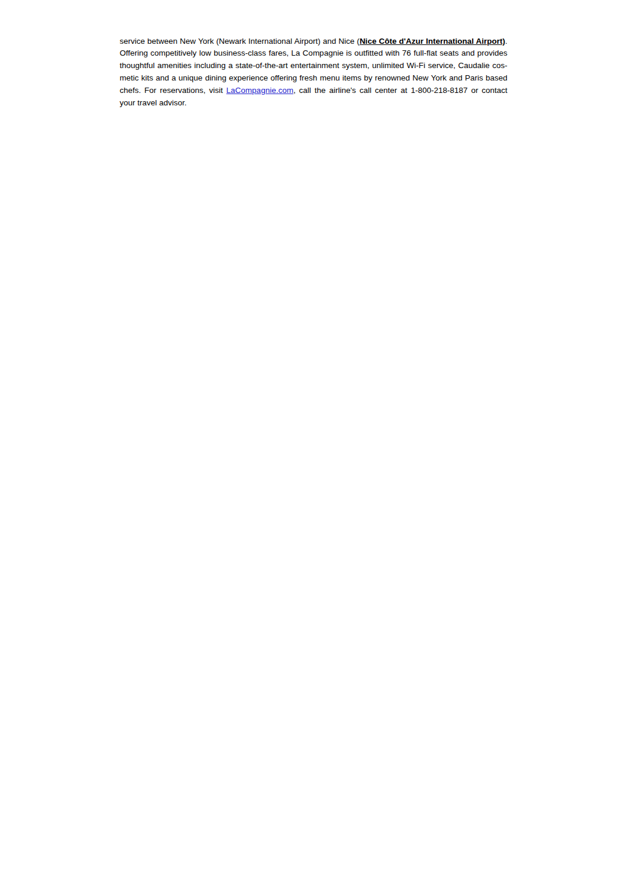service between New York (Newark International Airport) and Nice (Nice Côte d'Azur International Airport). Offering competitively low business-class fares, La Compagnie is outfitted with 76 full-flat seats and provides thoughtful amenities including a state-of-the-art entertainment system, unlimited Wi-Fi service, Caudalie cosmetic kits and a unique dining experience offering fresh menu items by renowned New York and Paris based chefs. For reservations, visit LaCompagnie.com, call the airline's call center at 1-800-218-8187 or contact your travel advisor.